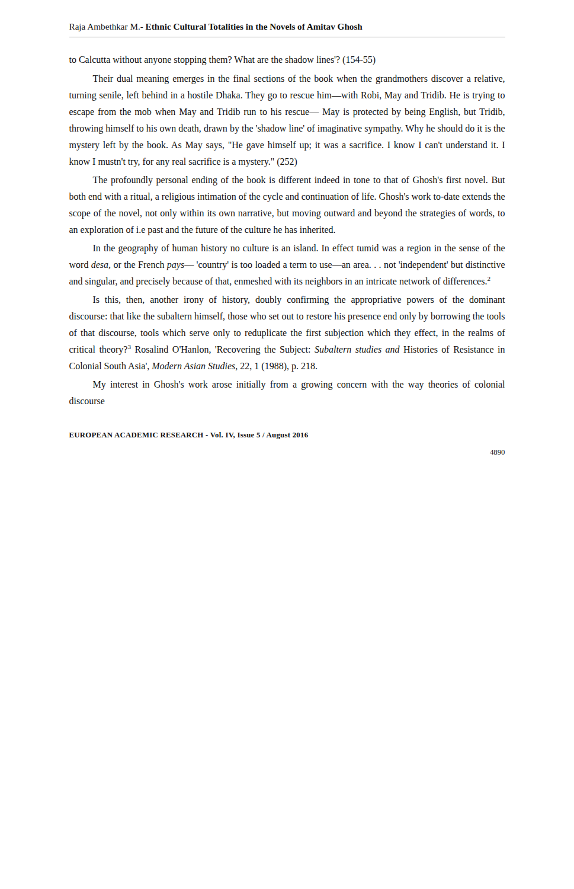Raja Ambethkar M.- Ethnic Cultural Totalities in the Novels of Amitav Ghosh
to Calcutta without anyone stopping them? What are the shadow lines'? (154-55)
Their dual meaning emerges in the final sections of the book when the grandmothers discover a relative, turning senile, left behind in a hostile Dhaka. They go to rescue him—with Robi, May and Tridib. He is trying to escape from the mob when May and Tridib run to his rescue— May is protected by being English, but Tridib, throwing himself to his own death, drawn by the 'shadow line' of imaginative sympathy. Why he should do it is the mystery left by the book. As May says, "He gave himself up; it was a sacrifice. I know I can't understand it. I know I mustn't try, for any real sacrifice is a mystery." (252)
The profoundly personal ending of the book is different indeed in tone to that of Ghosh's first novel. But both end with a ritual, a religious intimation of the cycle and continuation of life. Ghosh's work to-date extends the scope of the novel, not only within its own narrative, but moving outward and beyond the strategies of words, to an exploration of i.e past and the future of the culture he has inherited.
In the geography of human history no culture is an island. In effect tumid was a region in the sense of the word desa, or the French pays— 'country' is too loaded a term to use—an area. . . not 'independent' but distinctive and singular, and precisely because of that, enmeshed with its neighbors in an intricate network of differences.2
Is this, then, another irony of history, doubly confirming the appropriative powers of the dominant discourse: that like the subaltern himself, those who set out to restore his presence end only by borrowing the tools of that discourse, tools which serve only to reduplicate the first subjection which they effect, in the realms of critical theory?3 Rosalind O'Hanlon, 'Recovering the Subject: Subaltern studies and Histories of Resistance in Colonial South Asia', Modern Asian Studies, 22, 1 (1988), p. 218.
My interest in Ghosh's work arose initially from a growing concern with the way theories of colonial discourse
EUROPEAN ACADEMIC RESEARCH - Vol. IV, Issue 5 / August 2016
4890